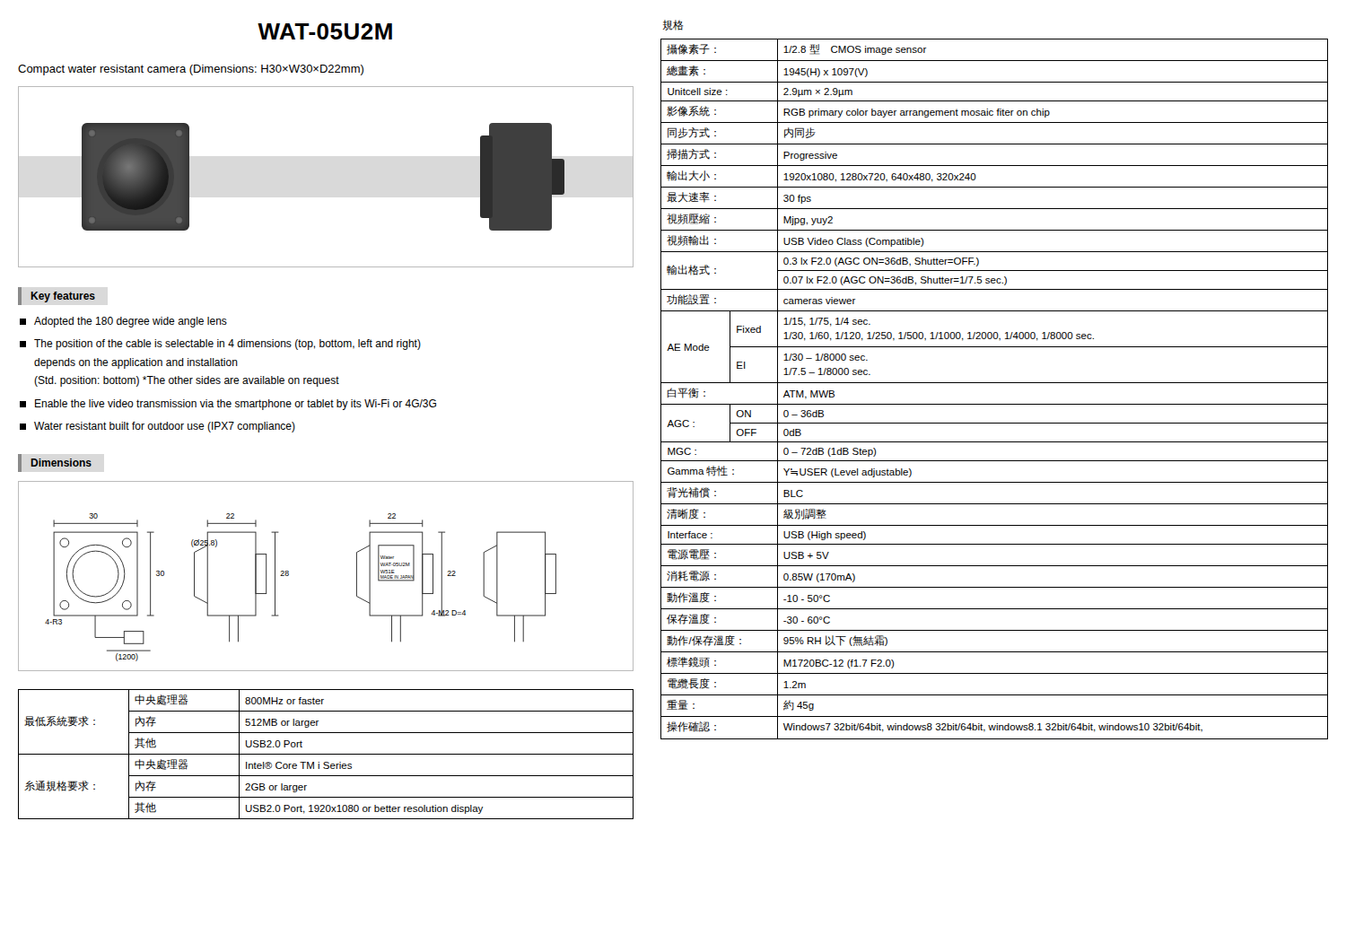WAT-05U2M
Compact water resistant camera (Dimensions: H30×W30×D22mm)
Key features
Adopted the 180 degree wide angle lens
The position of the cable is selectable in 4 dimensions (top, bottom, left and right) depends on the application and installation (Std. position: bottom) *The other sides are available on request
Enable the live video transmission via the smartphone or tablet by its Wi-Fi or 4G/3G
Water resistant built for outdoor use (IPX7 compliance)
Dimensions
30 30 22 (Ø25.8) 28 22 22 4-M2 D=4 4-R3 (1200) Water WAT-05U2M W51E MADE IN JAPAN
| 最低系統要求： | 中央處理器 | 800MHz or faster |
| 內存 | 512MB or larger |
| 其他 | USB2.0 Port |
| 糸通規格要求： | 中央處理器 | Intel® Core TM i Series |
| 內存 | 2GB or larger |
| 其他 | USB2.0 Port, 1920x1080 or better resolution display |
規格
| 攝像素子： | 1/2.8 型 CMOS image sensor |
| 總畫素： | 1945(H) x 1097(V) |
| Unitcell size : | 2.9µm × 2.9µm |
| 影像系統： | RGB primary color bayer arrangement mosaic fiter on chip |
| 同步方式： | 内同步 |
| 掃描方式： | Progressive |
| 輸出大小： | 1920x1080, 1280x720, 640x480, 320x240 |
| 最大速率： | 30 fps |
| 視頻壓縮： | Mjpg, yuy2 |
| 視頻輸出： | USB Video Class (Compatible) |
| 輸出格式： | 0.3 lx F2.0 (AGC ON=36dB, Shutter=OFF.) |
| 0.07 lx F2.0 (AGC ON=36dB, Shutter=1/7.5 sec.) |
| 功能設置： | cameras viewer |
| AE Mode | Fixed | 1/15, 1/75, 1/4 sec. 1/30, 1/60, 1/120, 1/250, 1/500, 1/1000, 1/2000, 1/4000, 1/8000 sec. |
| EI | 1/30 – 1/8000 sec. 1/7.5 – 1/8000 sec. |
| 白平衡： | ATM, MWB |
| AGC : | ON | 0 – 36dB |
| OFF | 0dB |
| MGC : | 0 – 72dB (1dB Step) |
| Gamma 特性： | Y≒USER (Level adjustable) |
| 背光補償： | BLC |
| 清晰度： | 級別調整 |
| Interface : | USB (High speed) |
| 電源電壓： | USB + 5V |
| 消耗電源： | 0.85W (170mA) |
| 動作溫度： | -10 - 50°C |
| 保存溫度： | -30 - 60°C |
| 動作/保存溫度： | 95% RH 以下 (無結霜) |
| 標準鏡頭： | M1720BC-12 (f1.7 F2.0) |
| 電纜長度： | 1.2m |
| 重量： | 約 45g |
| 操作確認： | Windows7 32bit/64bit, windows8 32bit/64bit, windows8.1 32bit/64bit, windows10 32bit/64bit, |